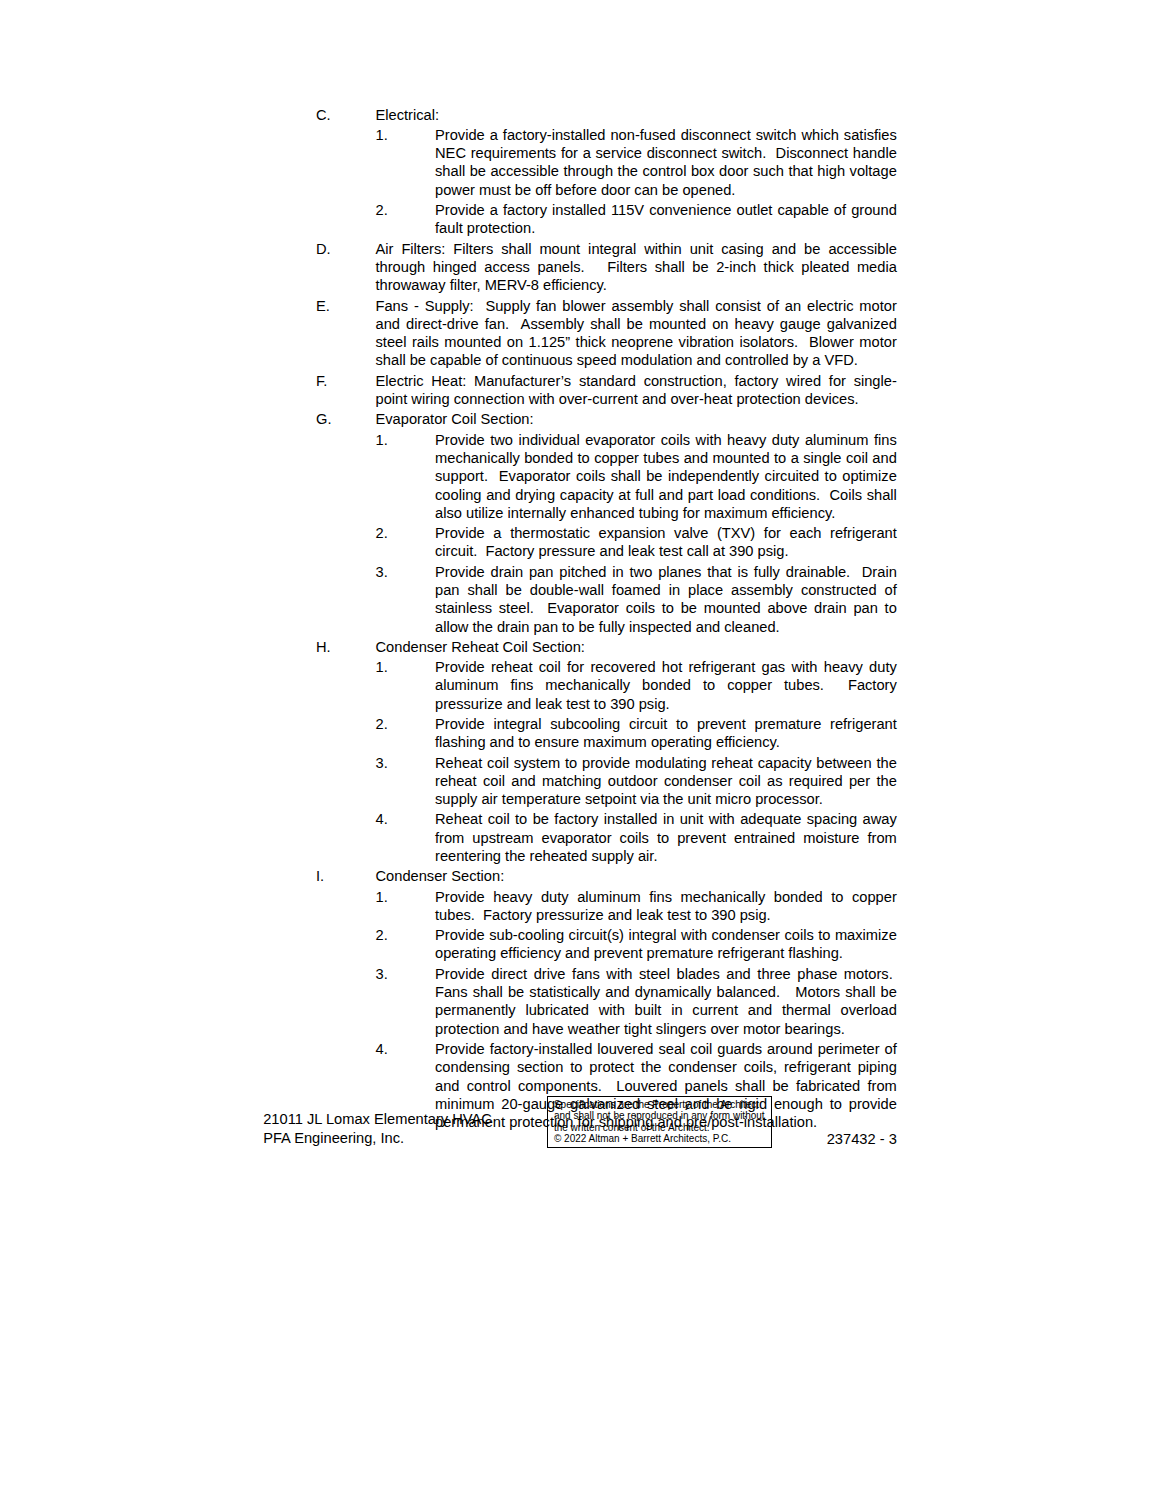C.
Electrical:
1.
Provide a factory-installed non-fused disconnect switch which satisfies NEC requirements for a service disconnect switch. Disconnect handle shall be accessible through the control box door such that high voltage power must be off before door can be opened.
2.
Provide a factory installed 115V convenience outlet capable of ground fault protection.
D.
Air Filters: Filters shall mount integral within unit casing and be accessible through hinged access panels. Filters shall be 2-inch thick pleated media throwaway filter, MERV-8 efficiency.
E.
Fans - Supply: Supply fan blower assembly shall consist of an electric motor and direct-drive fan. Assembly shall be mounted on heavy gauge galvanized steel rails mounted on 1.125” thick neoprene vibration isolators. Blower motor shall be capable of continuous speed modulation and controlled by a VFD.
F.
Electric Heat: Manufacturer’s standard construction, factory wired for single-point wiring connection with over-current and over-heat protection devices.
G.
Evaporator Coil Section:
1.
Provide two individual evaporator coils with heavy duty aluminum fins mechanically bonded to copper tubes and mounted to a single coil and support. Evaporator coils shall be independently circuited to optimize cooling and drying capacity at full and part load conditions. Coils shall also utilize internally enhanced tubing for maximum efficiency.
2.
Provide a thermostatic expansion valve (TXV) for each refrigerant circuit. Factory pressure and leak test call at 390 psig.
3.
Provide drain pan pitched in two planes that is fully drainable. Drain pan shall be double-wall foamed in place assembly constructed of stainless steel. Evaporator coils to be mounted above drain pan to allow the drain pan to be fully inspected and cleaned.
H.
Condenser Reheat Coil Section:
1.
Provide reheat coil for recovered hot refrigerant gas with heavy duty aluminum fins mechanically bonded to copper tubes. Factory pressurize and leak test to 390 psig.
2.
Provide integral subcooling circuit to prevent premature refrigerant flashing and to ensure maximum operating efficiency.
3.
Reheat coil system to provide modulating reheat capacity between the reheat coil and matching outdoor condenser coil as required per the supply air temperature setpoint via the unit micro processor.
4.
Reheat coil to be factory installed in unit with adequate spacing away from upstream evaporator coils to prevent entrained moisture from reentering the reheated supply air.
I.
Condenser Section:
1.
Provide heavy duty aluminum fins mechanically bonded to copper tubes. Factory pressurize and leak test to 390 psig.
2.
Provide sub-cooling circuit(s) integral with condenser coils to maximize operating efficiency and prevent premature refrigerant flashing.
3.
Provide direct drive fans with steel blades and three phase motors. Fans shall be statistically and dynamically balanced. Motors shall be permanently lubricated with built in current and thermal overload protection and have weather tight slingers over motor bearings.
4.
Provide factory-installed louvered seal coil guards around perimeter of condensing section to protect the condenser coils, refrigerant piping and control components. Louvered panels shall be fabricated from minimum 20-gauge galvanized steel and be rigid enough to provide permanent protection for shipping and pre/post-installation.
21011 JL Lomax Elementary HVAC
PFA Engineering, Inc.
Specifications are the Property of the Architect
and shall not be reproduced in any form without
the written consent of the Architect.
© 2022 Altman + Barrett Architects, P.C.
237432 - 3